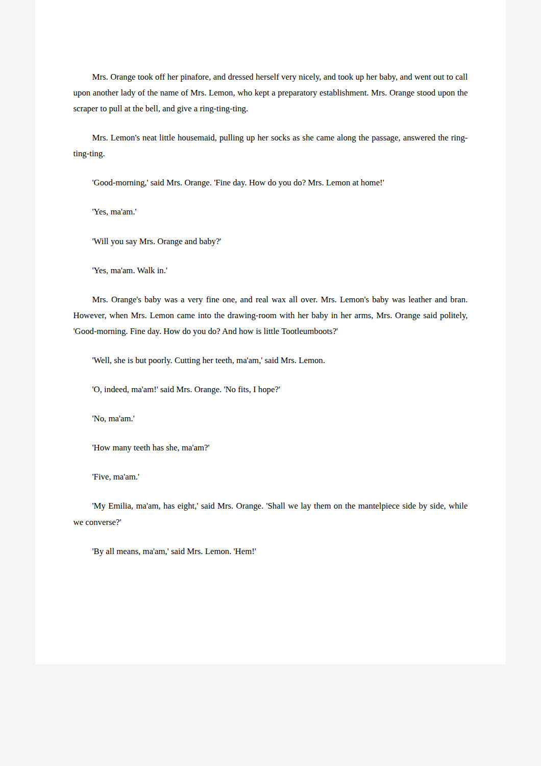Mrs. Orange took off her pinafore, and dressed herself very nicely, and took up her baby, and went out to call upon another lady of the name of Mrs. Lemon, who kept a preparatory establishment. Mrs. Orange stood upon the scraper to pull at the bell, and give a ring-ting-ting.
Mrs. Lemon's neat little housemaid, pulling up her socks as she came along the passage, answered the ring-ting-ting.
'Good-morning,' said Mrs. Orange. 'Fine day. How do you do? Mrs. Lemon at home!'
'Yes, ma'am.'
'Will you say Mrs. Orange and baby?'
'Yes, ma'am. Walk in.'
Mrs. Orange's baby was a very fine one, and real wax all over. Mrs. Lemon's baby was leather and bran. However, when Mrs. Lemon came into the drawing-room with her baby in her arms, Mrs. Orange said politely, 'Good-morning. Fine day. How do you do? And how is little Tootleumboots?'
'Well, she is but poorly. Cutting her teeth, ma'am,' said Mrs. Lemon.
'O, indeed, ma'am!' said Mrs. Orange. 'No fits, I hope?'
'No, ma'am.'
'How many teeth has she, ma'am?'
'Five, ma'am.'
'My Emilia, ma'am, has eight,' said Mrs. Orange. 'Shall we lay them on the mantelpiece side by side, while we converse?'
'By all means, ma'am,' said Mrs. Lemon. 'Hem!'